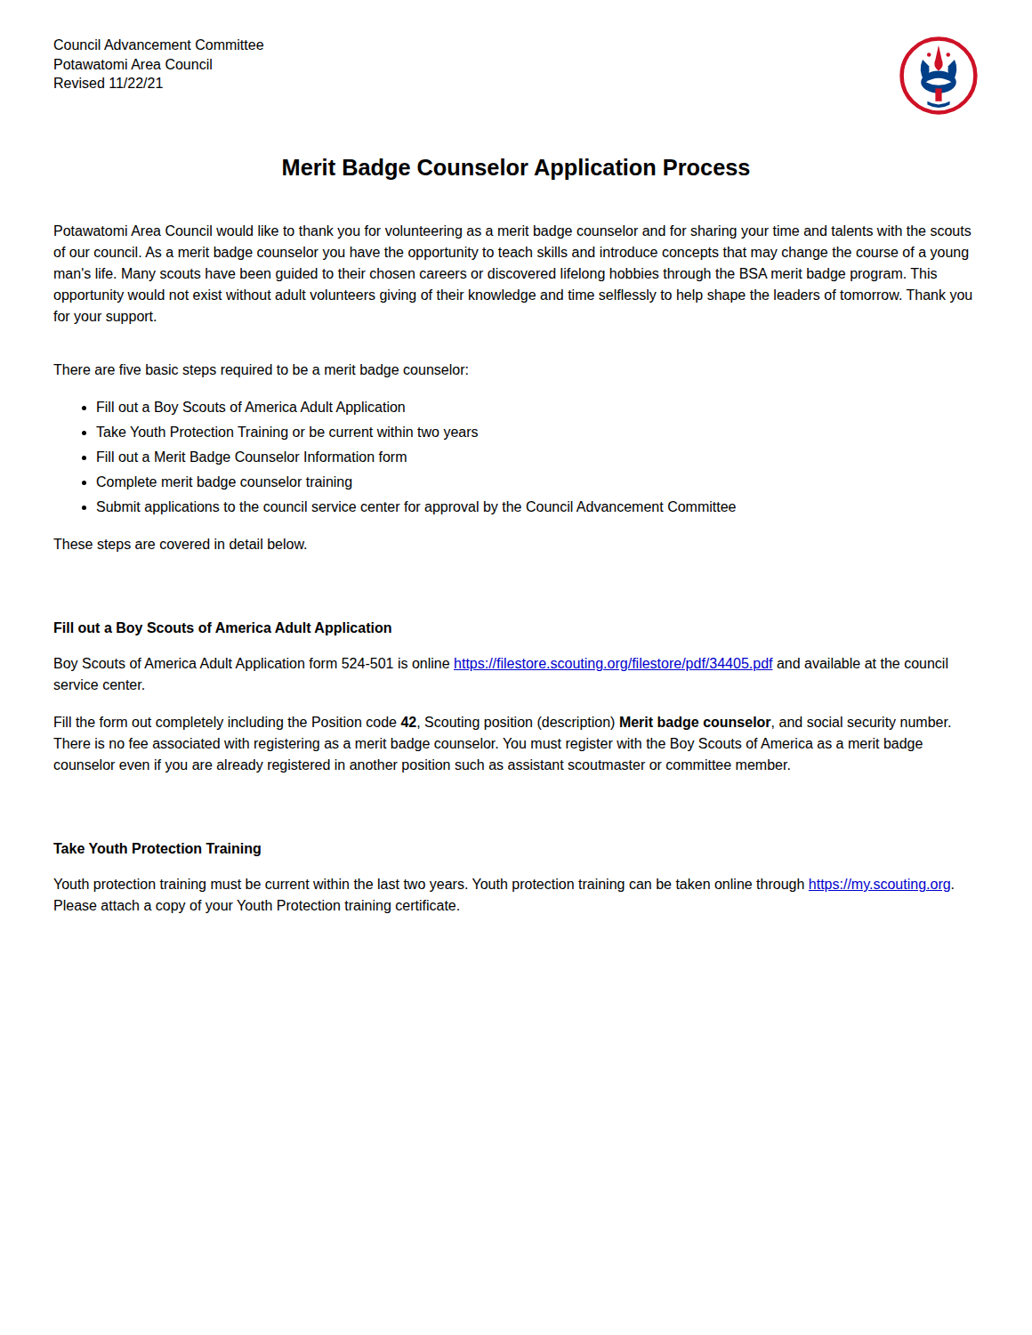Council Advancement Committee
Potawatomi Area Council
Revised 11/22/21
Merit Badge Counselor Application Process
Potawatomi Area Council would like to thank you for volunteering as a merit badge counselor and for sharing your time and talents with the scouts of our council. As a merit badge counselor you have the opportunity to teach skills and introduce concepts that may change the course of a young man's life. Many scouts have been guided to their chosen careers or discovered lifelong hobbies through the BSA merit badge program. This opportunity would not exist without adult volunteers giving of their knowledge and time selflessly to help shape the leaders of tomorrow. Thank you for your support.
There are five basic steps required to be a merit badge counselor:
Fill out a Boy Scouts of America Adult Application
Take Youth Protection Training or be current within two years
Fill out a Merit Badge Counselor Information form
Complete merit badge counselor training
Submit applications to the council service center for approval by the Council Advancement Committee
These steps are covered in detail below.
Fill out a Boy Scouts of America Adult Application
Boy Scouts of America Adult Application form 524-501 is online https://filestore.scouting.org/filestore/pdf/34405.pdf and available at the council service center.
Fill the form out completely including the Position code 42, Scouting position (description) Merit badge counselor, and social security number. There is no fee associated with registering as a merit badge counselor. You must register with the Boy Scouts of America as a merit badge counselor even if you are already registered in another position such as assistant scoutmaster or committee member.
Take Youth Protection Training
Youth protection training must be current within the last two years. Youth protection training can be taken online through https://my.scouting.org. Please attach a copy of your Youth Protection training certificate.